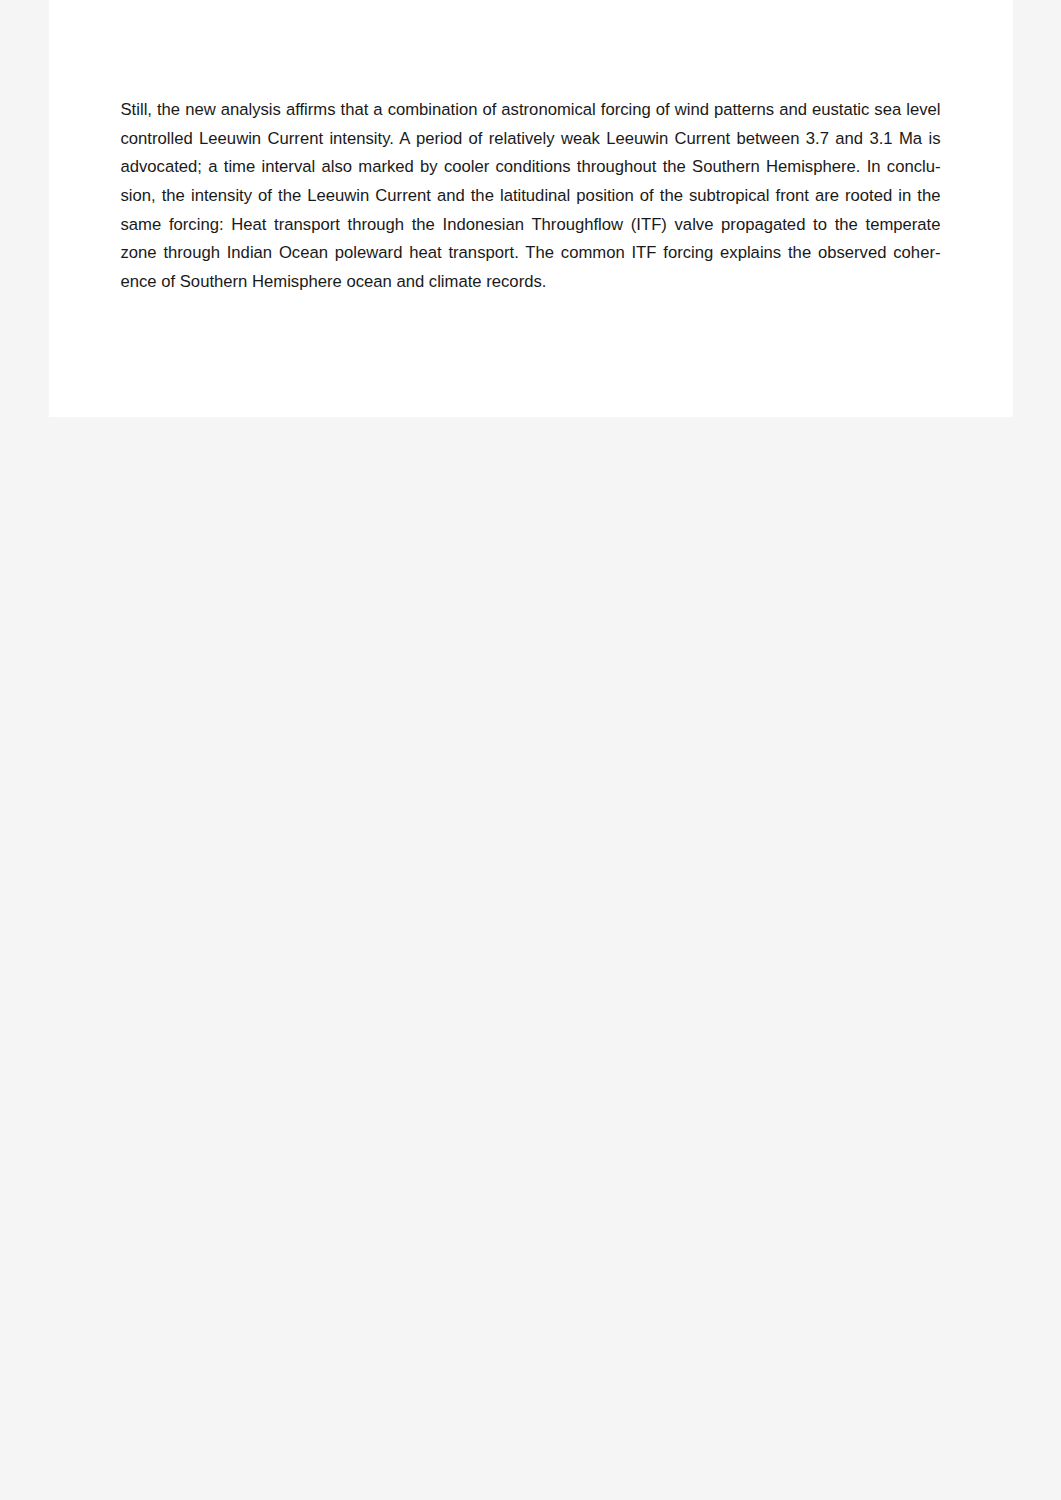Still, the new analysis affirms that a combination of astronomical forcing of wind patterns and eustatic sea level controlled Leeuwin Current intensity. A period of relatively weak Leeuwin Current between 3.7 and 3.1 Ma is advocated; a time interval also marked by cooler conditions throughout the Southern Hemisphere. In conclusion, the intensity of the Leeuwin Current and the latitudinal position of the subtropical front are rooted in the same forcing: Heat transport through the Indonesian Throughflow (ITF) valve propagated to the temperate zone through Indian Ocean poleward heat transport. The common ITF forcing explains the observed coherence of Southern Hemisphere ocean and climate records.